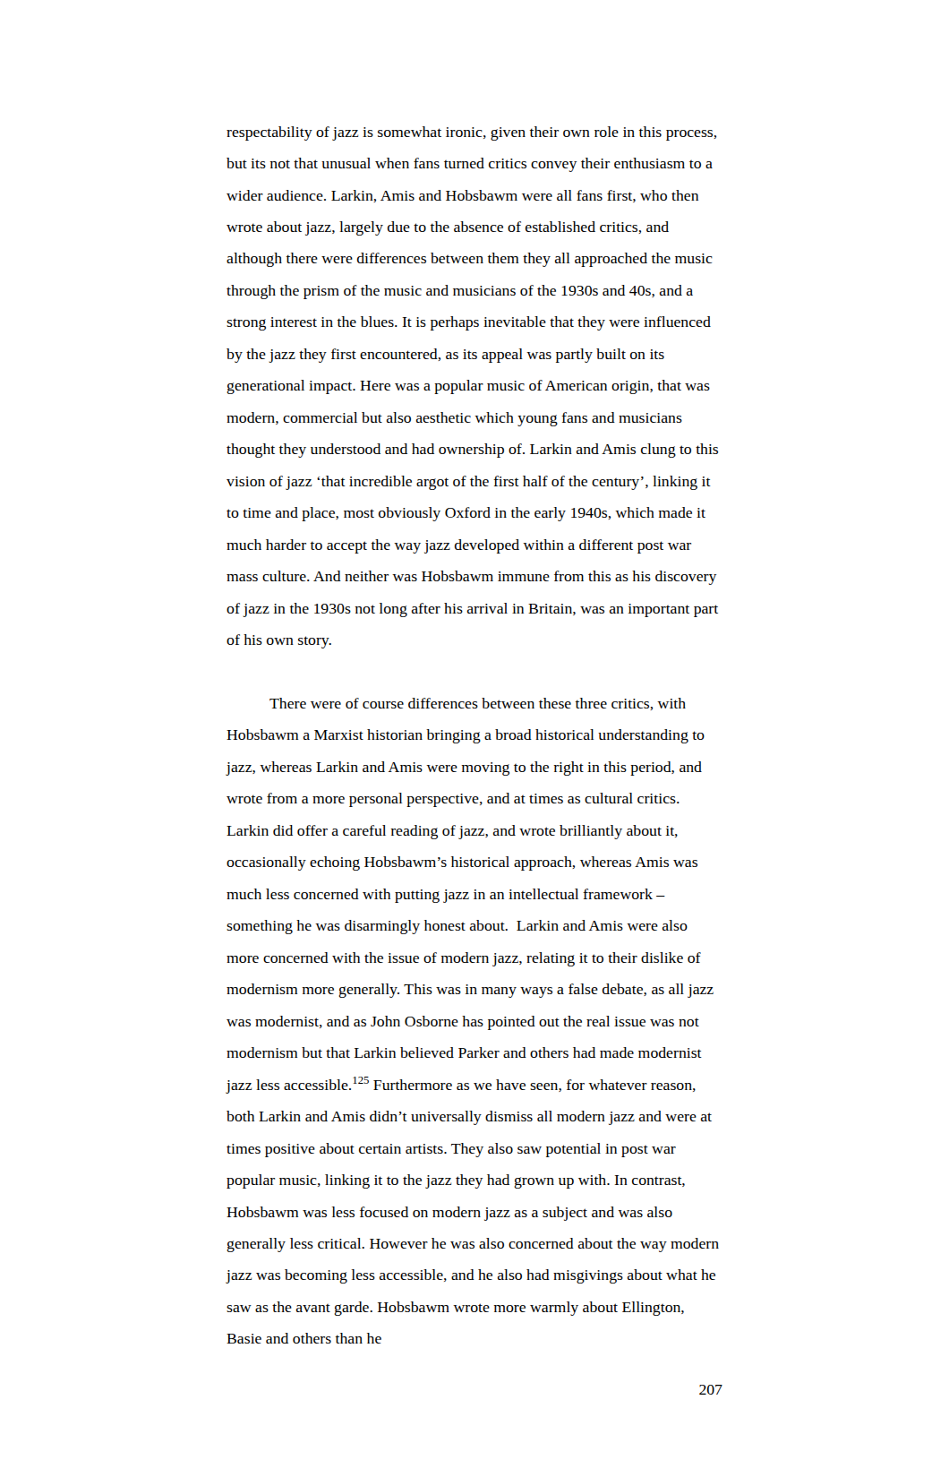respectability of jazz is somewhat ironic, given their own role in this process, but its not that unusual when fans turned critics convey their enthusiasm to a wider audience. Larkin, Amis and Hobsbawm were all fans first, who then wrote about jazz, largely due to the absence of established critics, and although there were differences between them they all approached the music through the prism of the music and musicians of the 1930s and 40s, and a strong interest in the blues. It is perhaps inevitable that they were influenced by the jazz they first encountered, as its appeal was partly built on its generational impact. Here was a popular music of American origin, that was modern, commercial but also aesthetic which young fans and musicians thought they understood and had ownership of. Larkin and Amis clung to this vision of jazz ‘that incredible argot of the first half of the century’, linking it to time and place, most obviously Oxford in the early 1940s, which made it much harder to accept the way jazz developed within a different post war mass culture. And neither was Hobsbawm immune from this as his discovery of jazz in the 1930s not long after his arrival in Britain, was an important part of his own story.
There were of course differences between these three critics, with Hobsbawm a Marxist historian bringing a broad historical understanding to jazz, whereas Larkin and Amis were moving to the right in this period, and wrote from a more personal perspective, and at times as cultural critics. Larkin did offer a careful reading of jazz, and wrote brilliantly about it, occasionally echoing Hobsbawm’s historical approach, whereas Amis was much less concerned with putting jazz in an intellectual framework – something he was disarmingly honest about. Larkin and Amis were also more concerned with the issue of modern jazz, relating it to their dislike of modernism more generally. This was in many ways a false debate, as all jazz was modernist, and as John Osborne has pointed out the real issue was not modernism but that Larkin believed Parker and others had made modernist jazz less accessible.125 Furthermore as we have seen, for whatever reason, both Larkin and Amis didn’t universally dismiss all modern jazz and were at times positive about certain artists. They also saw potential in post war popular music, linking it to the jazz they had grown up with. In contrast, Hobsbawm was less focused on modern jazz as a subject and was also generally less critical. However he was also concerned about the way modern jazz was becoming less accessible, and he also had misgivings about what he saw as the avant garde. Hobsbawm wrote more warmly about Ellington, Basie and others than he
207